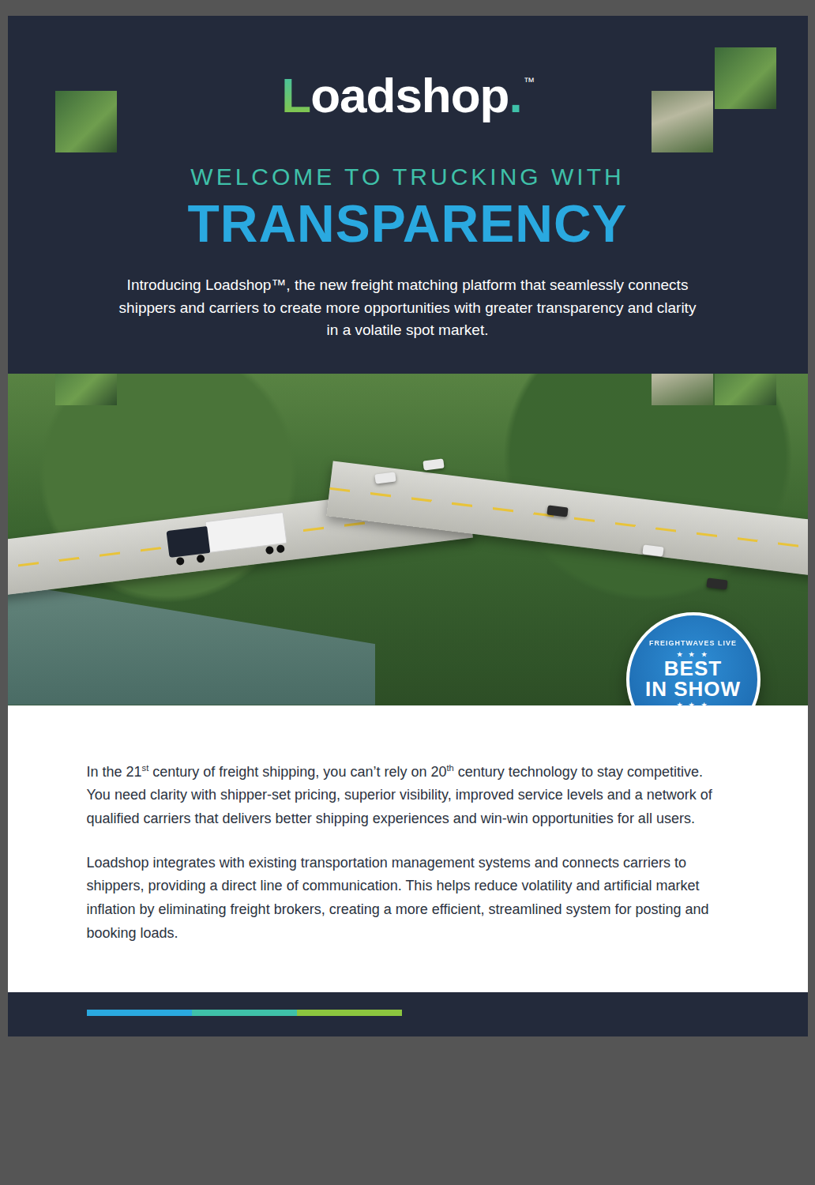Loadshop.™
Welcome to Trucking with Transparency
Introducing Loadshop™, the new freight matching platform that seamlessly connects shippers and carriers to create more opportunities with greater transparency and clarity in a volatile spot market.
FREIGHTWAVES LIVE
★ ★ ★
BEST
IN SHOW
★ ★ ★
FALL 2020
In the 21st century of freight shipping, you can’t rely on 20th century technology to stay competitive. You need clarity with shipper-set pricing, superior visibility, improved service levels and a network of qualified carriers that delivers better shipping experiences and win-win opportunities for all users.
Loadshop integrates with existing transportation management systems and connects carriers to shippers, providing a direct line of communication. This helps reduce volatility and artificial market inflation by eliminating freight brokers, creating a more efficient, streamlined system for posting and booking loads.